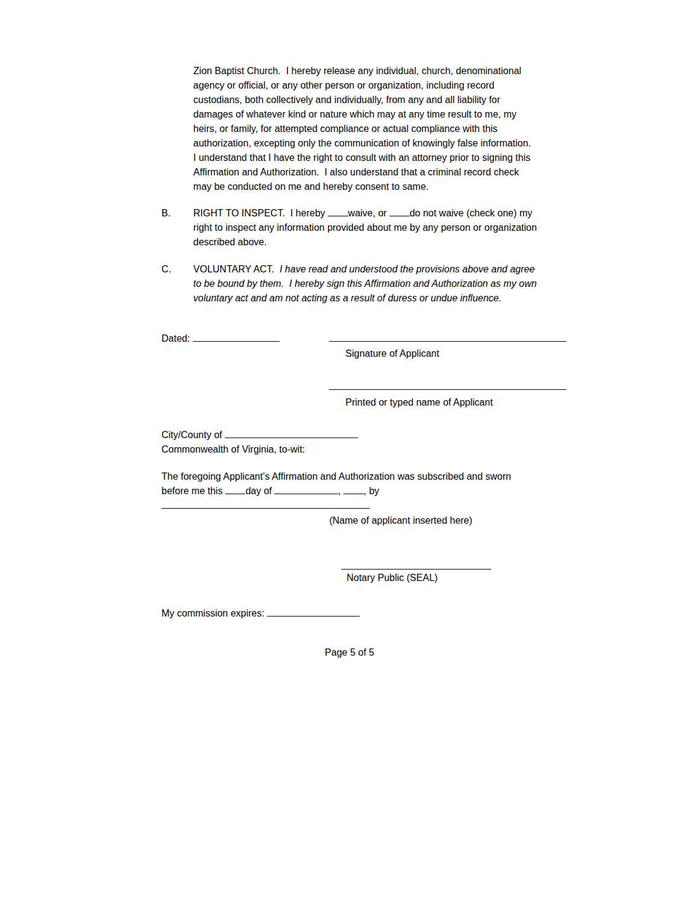Zion Baptist Church. I hereby release any individual, church, denominational agency or official, or any other person or organization, including record custodians, both collectively and individually, from any and all liability for damages of whatever kind or nature which may at any time result to me, my heirs, or family, for attempted compliance or actual compliance with this authorization, excepting only the communication of knowingly false information. I understand that I have the right to consult with an attorney prior to signing this Affirmation and Authorization. I also understand that a criminal record check may be conducted on me and hereby consent to same.
B.
RIGHT TO INSPECT. I hereby waive, or do not waive (check one) my right to inspect any information provided about me by any person or organization described above.
C.
VOLUNTARY ACT. I have read and understood the provisions above and agree to be bound by them. I hereby sign this Affirmation and Authorization as my own voluntary act and am not acting as a result of duress or undue influence.
Dated:
Signature of Applicant
Printed or typed name of Applicant
City/County of
Commonwealth of Virginia, to-wit:
The foregoing Applicant’s Affirmation and Authorization was subscribed and sworn before me this day of , , by
(Name of applicant inserted here)
Notary Public (SEAL)
My commission expires:
Page 5 of 5